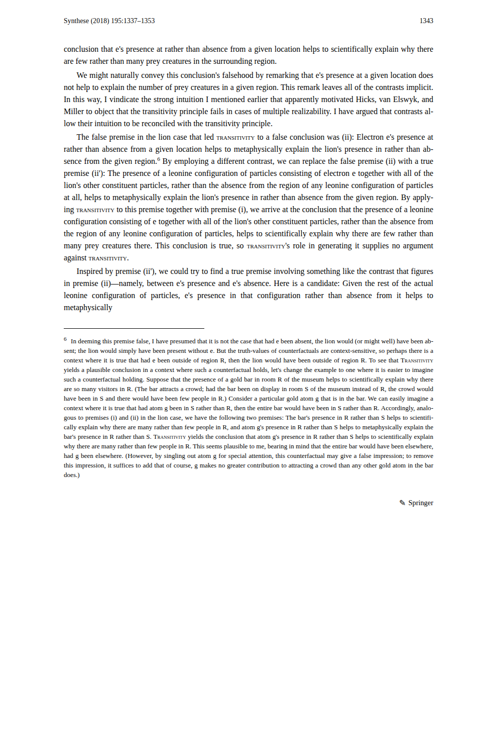Synthese (2018) 195:1337–1353 1343
conclusion that e's presence at rather than absence from a given location helps to scientifically explain why there are few rather than many prey creatures in the surrounding region.
We might naturally convey this conclusion's falsehood by remarking that e's presence at a given location does not help to explain the number of prey creatures in a given region. This remark leaves all of the contrasts implicit. In this way, I vindicate the strong intuition I mentioned earlier that apparently motivated Hicks, van Elswyk, and Miller to object that the transitivity principle fails in cases of multiple realizability. I have argued that contrasts allow their intuition to be reconciled with the transitivity principle.
The false premise in the lion case that led transitivity to a false conclusion was (ii): Electron e's presence at rather than absence from a given location helps to metaphysically explain the lion's presence in rather than absence from the given region.6 By employing a different contrast, we can replace the false premise (ii) with a true premise (ii'): The presence of a leonine configuration of particles consisting of electron e together with all of the lion's other constituent particles, rather than the absence from the region of any leonine configuration of particles at all, helps to metaphysically explain the lion's presence in rather than absence from the given region. By applying transitivity to this premise together with premise (i), we arrive at the conclusion that the presence of a leonine configuration consisting of e together with all of the lion's other constituent particles, rather than the absence from the region of any leonine configuration of particles, helps to scientifically explain why there are few rather than many prey creatures there. This conclusion is true, so transitivity's role in generating it supplies no argument against transitivity.
Inspired by premise (ii'), we could try to find a true premise involving something like the contrast that figures in premise (ii)—namely, between e's presence and e's absence. Here is a candidate: Given the rest of the actual leonine configuration of particles, e's presence in that configuration rather than absence from it helps to metaphysically
6 In deeming this premise false, I have presumed that it is not the case that had e been absent, the lion would (or might well) have been absent; the lion would simply have been present without e. But the truth-values of counterfactuals are context-sensitive, so perhaps there is a context where it is true that had e been outside of region R, then the lion would have been outside of region R. To see that Transitivity yields a plausible conclusion in a context where such a counterfactual holds, let's change the example to one where it is easier to imagine such a counterfactual holding. Suppose that the presence of a gold bar in room R of the museum helps to scientifically explain why there are so many visitors in R. (The bar attracts a crowd; had the bar been on display in room S of the museum instead of R, the crowd would have been in S and there would have been few people in R.) Consider a particular gold atom g that is in the bar. We can easily imagine a context where it is true that had atom g been in S rather than R, then the entire bar would have been in S rather than R. Accordingly, analogous to premises (i) and (ii) in the lion case, we have the following two premises: The bar's presence in R rather than S helps to scientifically explain why there are many rather than few people in R, and atom g's presence in R rather than S helps to metaphysically explain the bar's presence in R rather than S. Transitivity yields the conclusion that atom g's presence in R rather than S helps to scientifically explain why there are many rather than few people in R. This seems plausible to me, bearing in mind that the entire bar would have been elsewhere, had g been elsewhere. (However, by singling out atom g for special attention, this counterfactual may give a false impression; to remove this impression, it suffices to add that of course, g makes no greater contribution to attracting a crowd than any other gold atom in the bar does.)
✎ Springer